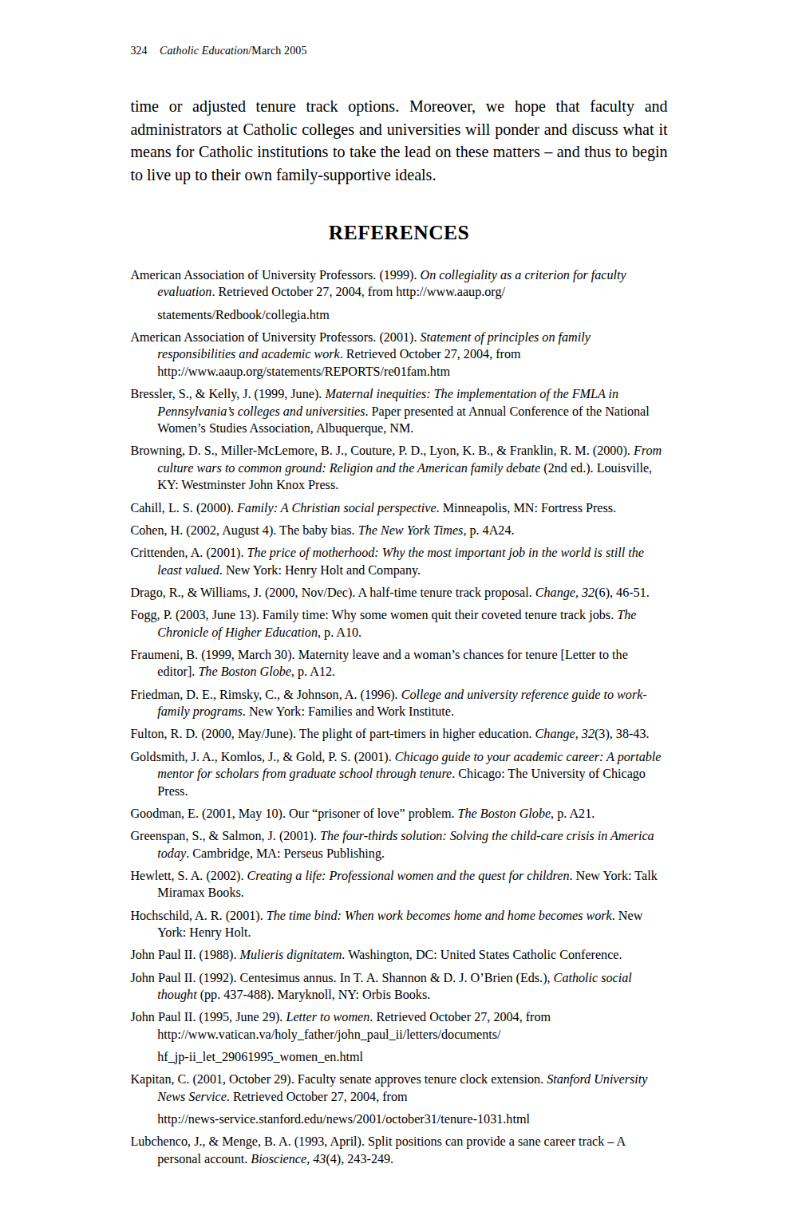324 Catholic Education/March 2005
time or adjusted tenure track options. Moreover, we hope that faculty and administrators at Catholic colleges and universities will ponder and discuss what it means for Catholic institutions to take the lead on these matters – and thus to begin to live up to their own family-supportive ideals.
REFERENCES
American Association of University Professors. (1999). On collegiality as a criterion for faculty evaluation. Retrieved October 27, 2004, from http://www.aaup.org/
statements/Redbook/collegia.htm
American Association of University Professors. (2001). Statement of principles on family responsibilities and academic work. Retrieved October 27, 2004, from http://www.aaup.org/statements/REPORTS/re01fam.htm
Bressler, S., & Kelly, J. (1999, June). Maternal inequities: The implementation of the FMLA in Pennsylvania’s colleges and universities. Paper presented at Annual Conference of the National Women’s Studies Association, Albuquerque, NM.
Browning, D. S., Miller-McLemore, B. J., Couture, P. D., Lyon, K. B., & Franklin, R. M. (2000). From culture wars to common ground: Religion and the American family debate (2nd ed.). Louisville, KY: Westminster John Knox Press.
Cahill, L. S. (2000). Family: A Christian social perspective. Minneapolis, MN: Fortress Press.
Cohen, H. (2002, August 4). The baby bias. The New York Times, p. 4A24.
Crittenden, A. (2001). The price of motherhood: Why the most important job in the world is still the least valued. New York: Henry Holt and Company.
Drago, R., & Williams, J. (2000, Nov/Dec). A half-time tenure track proposal. Change, 32(6), 46-51.
Fogg, P. (2003, June 13). Family time: Why some women quit their coveted tenure track jobs. The Chronicle of Higher Education, p. A10.
Fraumeni, B. (1999, March 30). Maternity leave and a woman’s chances for tenure [Letter to the editor]. The Boston Globe, p. A12.
Friedman, D. E., Rimsky, C., & Johnson, A. (1996). College and university reference guide to work-family programs. New York: Families and Work Institute.
Fulton, R. D. (2000, May/June). The plight of part-timers in higher education. Change, 32(3), 38-43.
Goldsmith, J. A., Komlos, J., & Gold, P. S. (2001). Chicago guide to your academic career: A portable mentor for scholars from graduate school through tenure. Chicago: The University of Chicago Press.
Goodman, E. (2001, May 10). Our “prisoner of love” problem. The Boston Globe, p. A21.
Greenspan, S., & Salmon, J. (2001). The four-thirds solution: Solving the child-care crisis in America today. Cambridge, MA: Perseus Publishing.
Hewlett, S. A. (2002). Creating a life: Professional women and the quest for children. New York: Talk Miramax Books.
Hochschild, A. R. (2001). The time bind: When work becomes home and home becomes work. New York: Henry Holt.
John Paul II. (1988). Mulieris dignitatem. Washington, DC: United States Catholic Conference.
John Paul II. (1992). Centesimus annus. In T. A. Shannon & D. J. O’Brien (Eds.), Catholic social thought (pp. 437-488). Maryknoll, NY: Orbis Books.
John Paul II. (1995, June 29). Letter to women. Retrieved October 27, 2004, from http://www.vatican.va/holy_father/john_paul_ii/letters/documents/
hf_jp-ii_let_29061995_women_en.html
Kapitan, C. (2001, October 29). Faculty senate approves tenure clock extension. Stanford University News Service. Retrieved October 27, 2004, from
http://news-service.stanford.edu/news/2001/october31/tenure-1031.html
Lubchenco, J., & Menge, B. A. (1993, April). Split positions can provide a sane career track – A personal account. Bioscience, 43(4), 243-249.